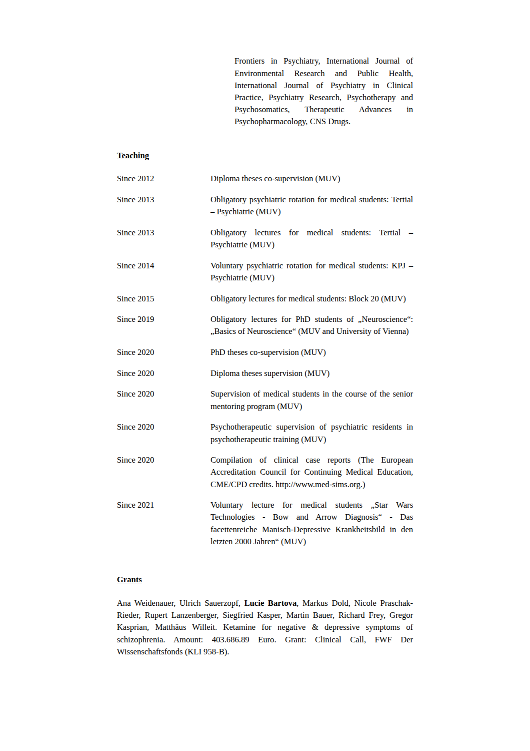Frontiers in Psychiatry, International Journal of Environmental Research and Public Health, International Journal of Psychiatry in Clinical Practice, Psychiatry Research, Psychotherapy and Psychosomatics, Therapeutic Advances in Psychopharmacology, CNS Drugs.
Teaching
| Since 2012 | Diploma theses co-supervision (MUV) |
| Since 2013 | Obligatory psychiatric rotation for medical students: Tertial – Psychiatrie (MUV) |
| Since 2013 | Obligatory lectures for medical students: Tertial – Psychiatrie (MUV) |
| Since 2014 | Voluntary psychiatric rotation for medical students: KPJ – Psychiatrie (MUV) |
| Since 2015 | Obligatory lectures for medical students: Block 20 (MUV) |
| Since 2019 | Obligatory lectures for PhD students of „Neuroscience“: „Basics of Neuroscience“ (MUV and University of Vienna) |
| Since 2020 | PhD theses co-supervision (MUV) |
| Since 2020 | Diploma theses supervision (MUV) |
| Since 2020 | Supervision of medical students in the course of the senior mentoring program (MUV) |
| Since 2020 | Psychotherapeutic supervision of psychiatric residents in psychotherapeutic training (MUV) |
| Since 2020 | Compilation of clinical case reports (The European Accreditation Council for Continuing Medical Education, CME/CPD credits. http://www.med-sims.org.) |
| Since 2021 | Voluntary lecture for medical students „Star Wars Technologies - Bow and Arrow Diagnosis“ - Das facettenreiche Manisch-Depressive Krankheitsbild in den letzten 2000 Jahren“ (MUV) |
Grants
Ana Weidenauer, Ulrich Sauerzopf, Lucie Bartova, Markus Dold, Nicole Praschak-Rieder, Rupert Lanzenberger, Siegfried Kasper, Martin Bauer, Richard Frey, Gregor Kasprian, Matthäus Willeit. Ketamine for negative & depressive symptoms of schizophrenia. Amount: 403.686.89 Euro. Grant: Clinical Call, FWF Der Wissenschaftsfonds (KLI 958-B).